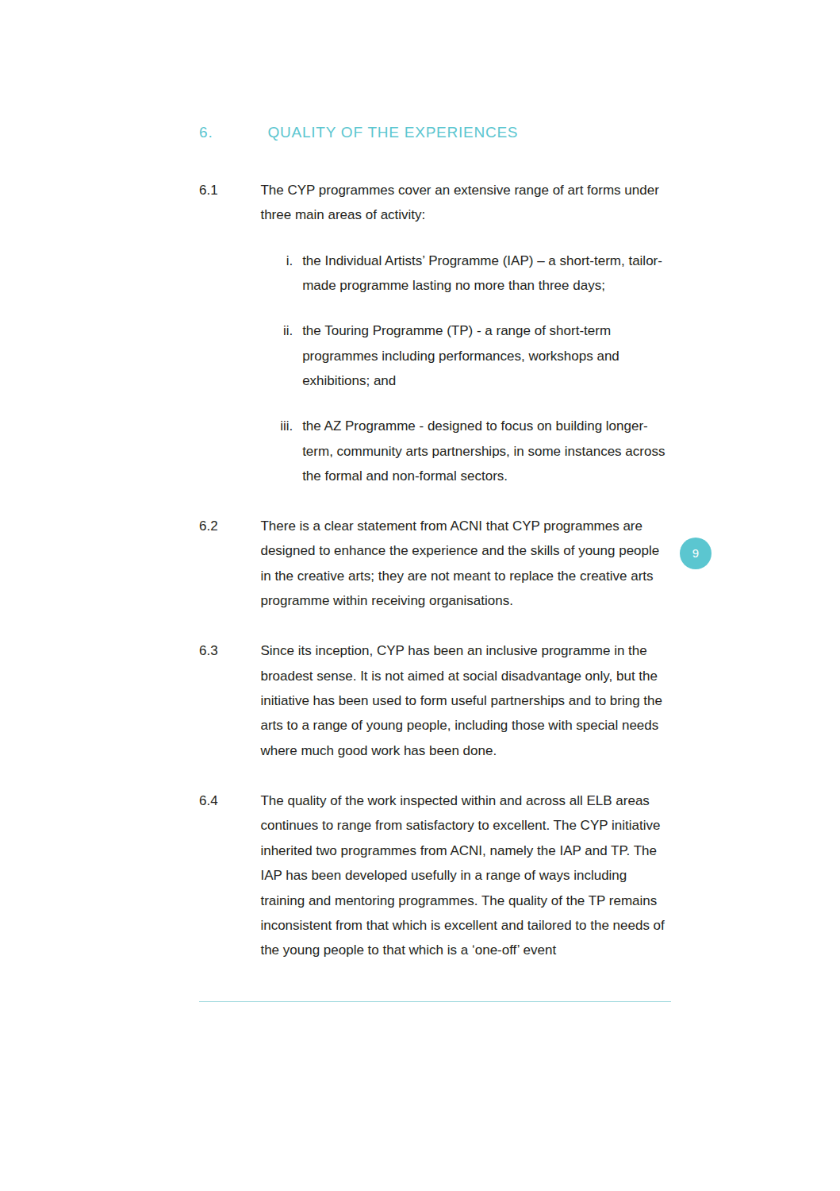6. QUALITY OF THE EXPERIENCES
6.1 The CYP programmes cover an extensive range of art forms under three main areas of activity:
i. the Individual Artists’ Programme (IAP) – a short-term, tailor-made programme lasting no more than three days;
ii. the Touring Programme (TP) - a range of short-term programmes including performances, workshops and exhibitions; and
iii. the AZ Programme - designed to focus on building longer-term, community arts partnerships, in some instances across the formal and non-formal sectors.
6.2 There is a clear statement from ACNI that CYP programmes are designed to enhance the experience and the skills of young people in the creative arts; they are not meant to replace the creative arts programme within receiving organisations.
6.3 Since its inception, CYP has been an inclusive programme in the broadest sense. It is not aimed at social disadvantage only, but the initiative has been used to form useful partnerships and to bring the arts to a range of young people, including those with special needs where much good work has been done.
6.4 The quality of the work inspected within and across all ELB areas continues to range from satisfactory to excellent. The CYP initiative inherited two programmes from ACNI, namely the IAP and TP. The IAP has been developed usefully in a range of ways including training and mentoring programmes. The quality of the TP remains inconsistent from that which is excellent and tailored to the needs of the young people to that which is a ‘one-off’ event
9